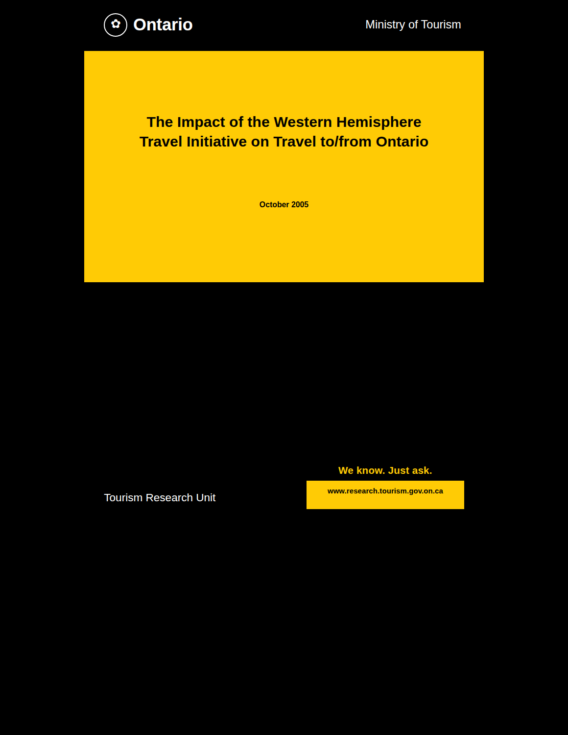✿
Ontario
Ministry of Tourism
The Impact of the Western Hemisphere
Travel Initiative on Travel to/from Ontario
October 2005
Tourism Research Unit
We know. Just ask.
www.research.tourism.gov.on.ca